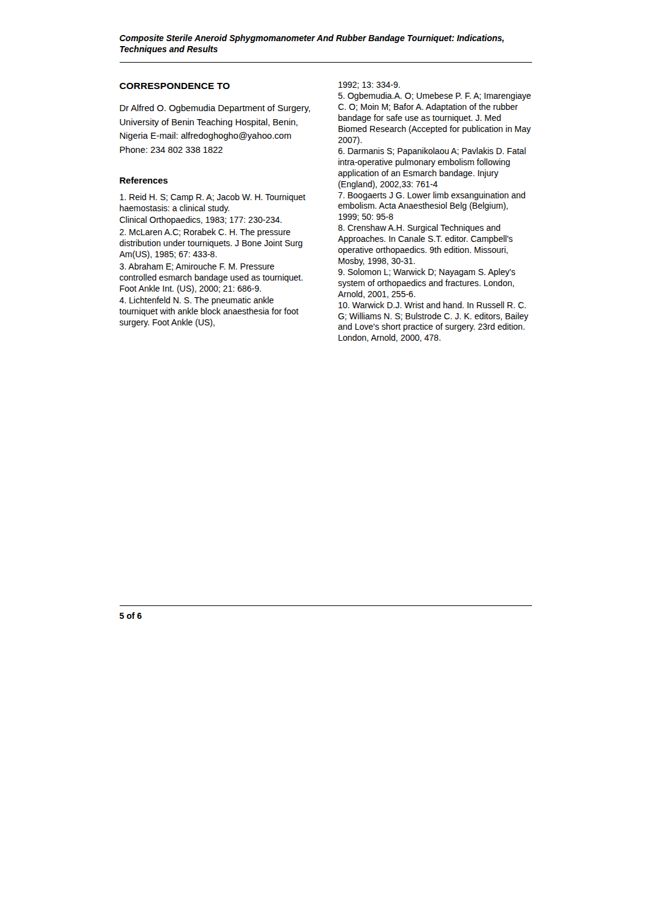Composite Sterile Aneroid Sphygmomanometer And Rubber Bandage Tourniquet: Indications,
Techniques and Results
CORRESPONDENCE TO
Dr Alfred O. Ogbemudia Department of Surgery, University of Benin Teaching Hospital, Benin, Nigeria E-mail: alfredoghogho@yahoo.com Phone: 234 802 338 1822
References
1. Reid H. S; Camp R. A; Jacob W. H. Tourniquet haemostasis: a clinical study.
Clinical Orthopaedics, 1983; 177: 230-234.
2. McLaren A.C; Rorabek C. H. The pressure distribution under tourniquets. J Bone Joint Surg Am(US), 1985; 67: 433-8.
3. Abraham E; Amirouche F. M. Pressure controlled esmarch bandage used as tourniquet. Foot Ankle Int. (US), 2000; 21: 686-9.
4. Lichtenfeld N. S. The pneumatic ankle tourniquet with ankle block anaesthesia for foot surgery. Foot Ankle (US),
1992; 13: 334-9.
5. Ogbemudia.A. O; Umebese P. F. A; Imarengiaye C. O; Moin M; Bafor A. Adaptation of the rubber bandage for safe use as tourniquet. J. Med Biomed Research (Accepted for publication in May 2007).
6. Darmanis S; Papanikolaou A; Pavlakis D. Fatal intra-operative pulmonary embolism following application of an Esmarch bandage. Injury (England), 2002,33: 761-4
7. Boogaerts J G. Lower limb exsanguination and embolism. Acta Anaesthesiol Belg (Belgium), 1999; 50: 95-8
8. Crenshaw A.H. Surgical Techniques and Approaches. In Canale S.T. editor. Campbell's operative orthopaedics. 9th edition. Missouri, Mosby, 1998, 30-31.
9. Solomon L; Warwick D; Nayagam S. Apley's system of orthopaedics and fractures. London, Arnold, 2001, 255-6.
10. Warwick D.J. Wrist and hand. In Russell R. C. G; Williams N. S; Bulstrode C. J. K. editors, Bailey and Love's short practice of surgery. 23rd edition. London, Arnold, 2000, 478.
5 of 6